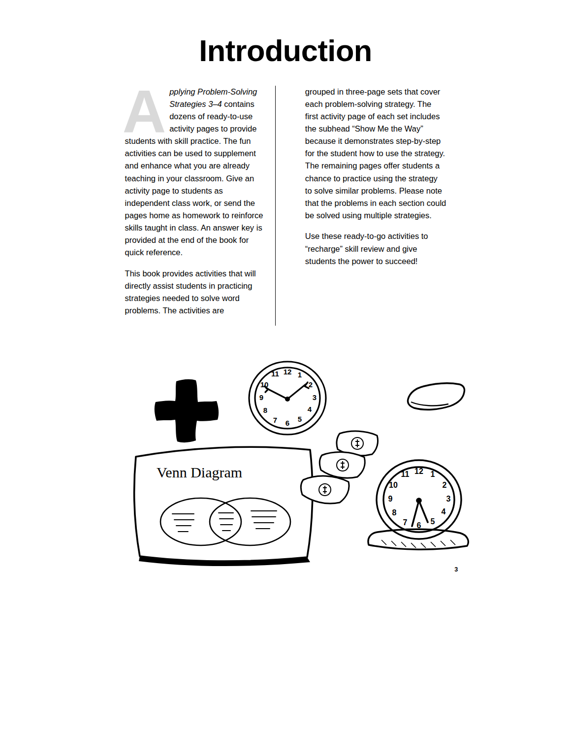Introduction
Applying Problem-Solving Strategies 3–4 contains dozens of ready-to-use activity pages to provide students with skill practice. The fun activities can be used to supplement and enhance what you are already teaching in your classroom. Give an activity page to students as independent class work, or send the pages home as home­work to reinforce skills taught in class. An answer key is provided at the end of the book for quick reference.
This book provides activities that will directly assist students in practicing strategies needed to solve word problems. The activities are
grouped in three-page sets that cover each problem-solving strategy. The first activity page of each set includes the subhead “Show Me the Way” because it demonstrates step-by-step for the student how to use the strategy. The remaining pages offer students a chance to practice using the strategy to solve similar problems. Please note that the problems in each section could be solved using multiple strategies.
Use these ready-to-go activities to “recharge” skill review and give students the power to succeed!
12 1 2 3 4 5 6 7 8 9 10 11 Venn Diagram 12 1 2 3 4 5 6 7 8 9 10 11
3